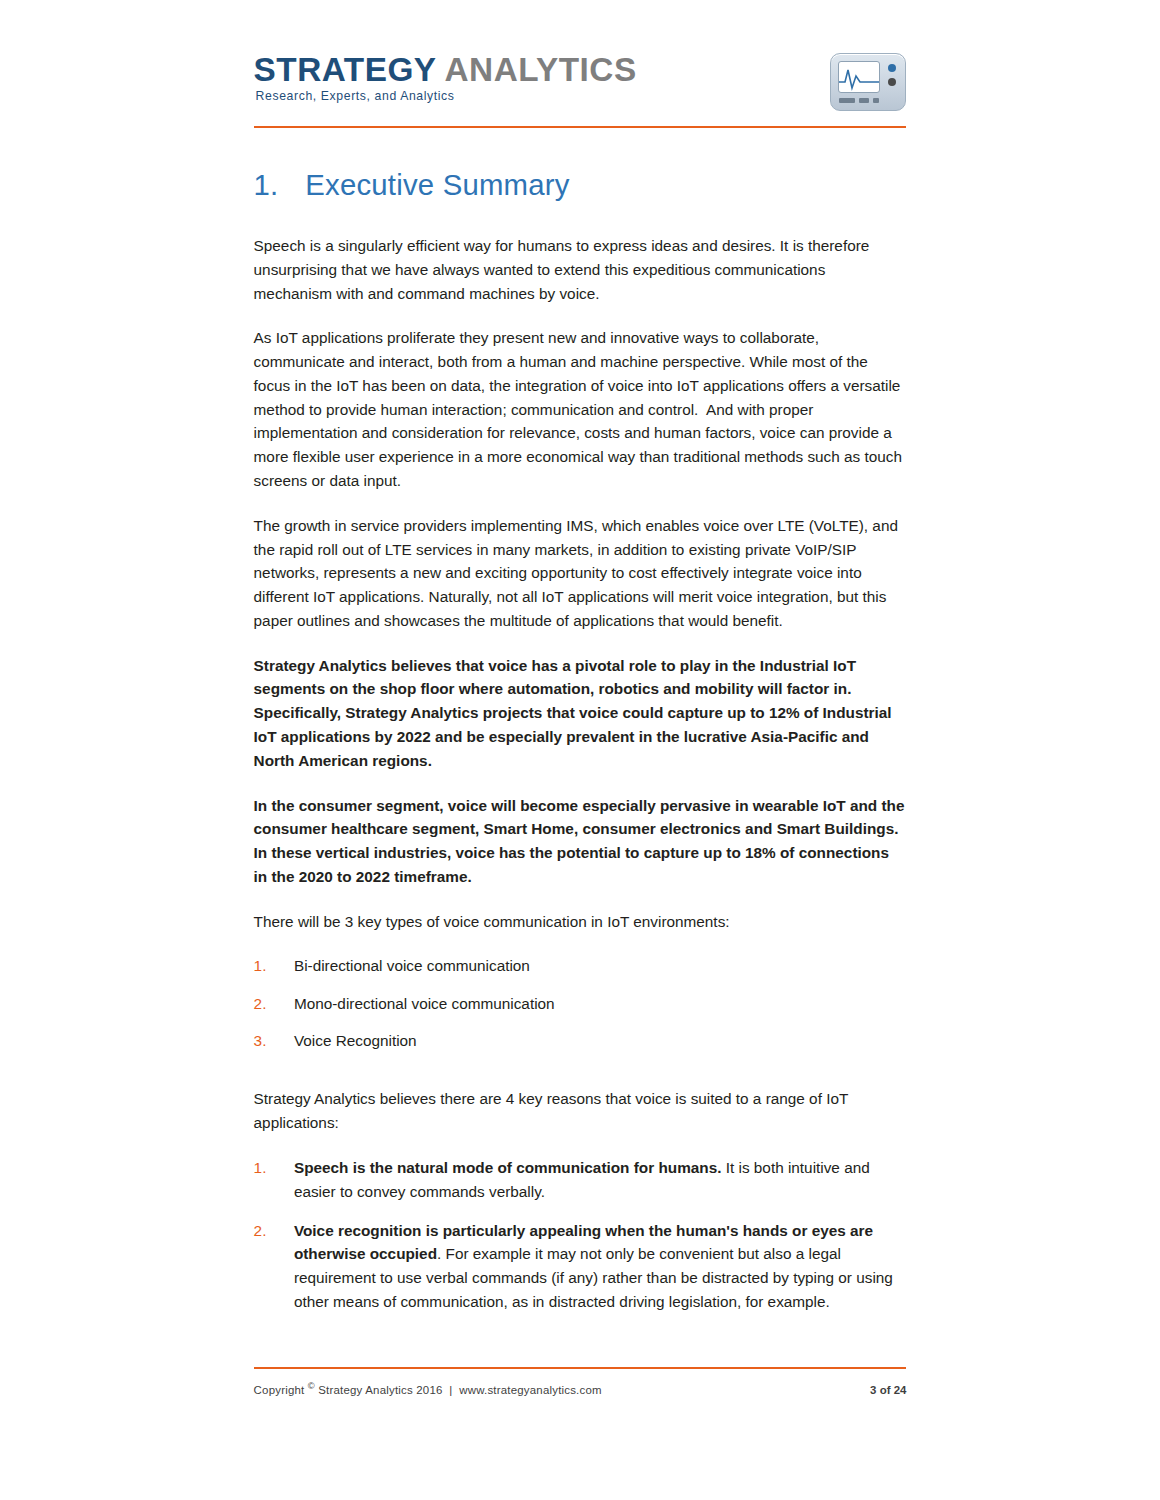STRATEGY ANALYTICS
Research, Experts, and Analytics
1. Executive Summary
Speech is a singularly efficient way for humans to express ideas and desires. It is therefore unsurprising that we have always wanted to extend this expeditious communications mechanism with and command machines by voice.
As IoT applications proliferate they present new and innovative ways to collaborate, communicate and interact, both from a human and machine perspective. While most of the focus in the IoT has been on data, the integration of voice into IoT applications offers a versatile method to provide human interaction; communication and control. And with proper implementation and consideration for relevance, costs and human factors, voice can provide a more flexible user experience in a more economical way than traditional methods such as touch screens or data input.
The growth in service providers implementing IMS, which enables voice over LTE (VoLTE), and the rapid roll out of LTE services in many markets, in addition to existing private VoIP/SIP networks, represents a new and exciting opportunity to cost effectively integrate voice into different IoT applications. Naturally, not all IoT applications will merit voice integration, but this paper outlines and showcases the multitude of applications that would benefit.
Strategy Analytics believes that voice has a pivotal role to play in the Industrial IoT segments on the shop floor where automation, robotics and mobility will factor in. Specifically, Strategy Analytics projects that voice could capture up to 12% of Industrial IoT applications by 2022 and be especially prevalent in the lucrative Asia-Pacific and North American regions.
In the consumer segment, voice will become especially pervasive in wearable IoT and the consumer healthcare segment, Smart Home, consumer electronics and Smart Buildings. In these vertical industries, voice has the potential to capture up to 18% of connections in the 2020 to 2022 timeframe.
There will be 3 key types of voice communication in IoT environments:
Bi-directional voice communication
Mono-directional voice communication
Voice Recognition
Strategy Analytics believes there are 4 key reasons that voice is suited to a range of IoT applications:
Speech is the natural mode of communication for humans. It is both intuitive and easier to convey commands verbally.
Voice recognition is particularly appealing when the human's hands or eyes are otherwise occupied. For example it may not only be convenient but also a legal requirement to use verbal commands (if any) rather than be distracted by typing or using other means of communication, as in distracted driving legislation, for example.
Copyright © Strategy Analytics 2016 | www.strategyanalytics.com
3 of 24